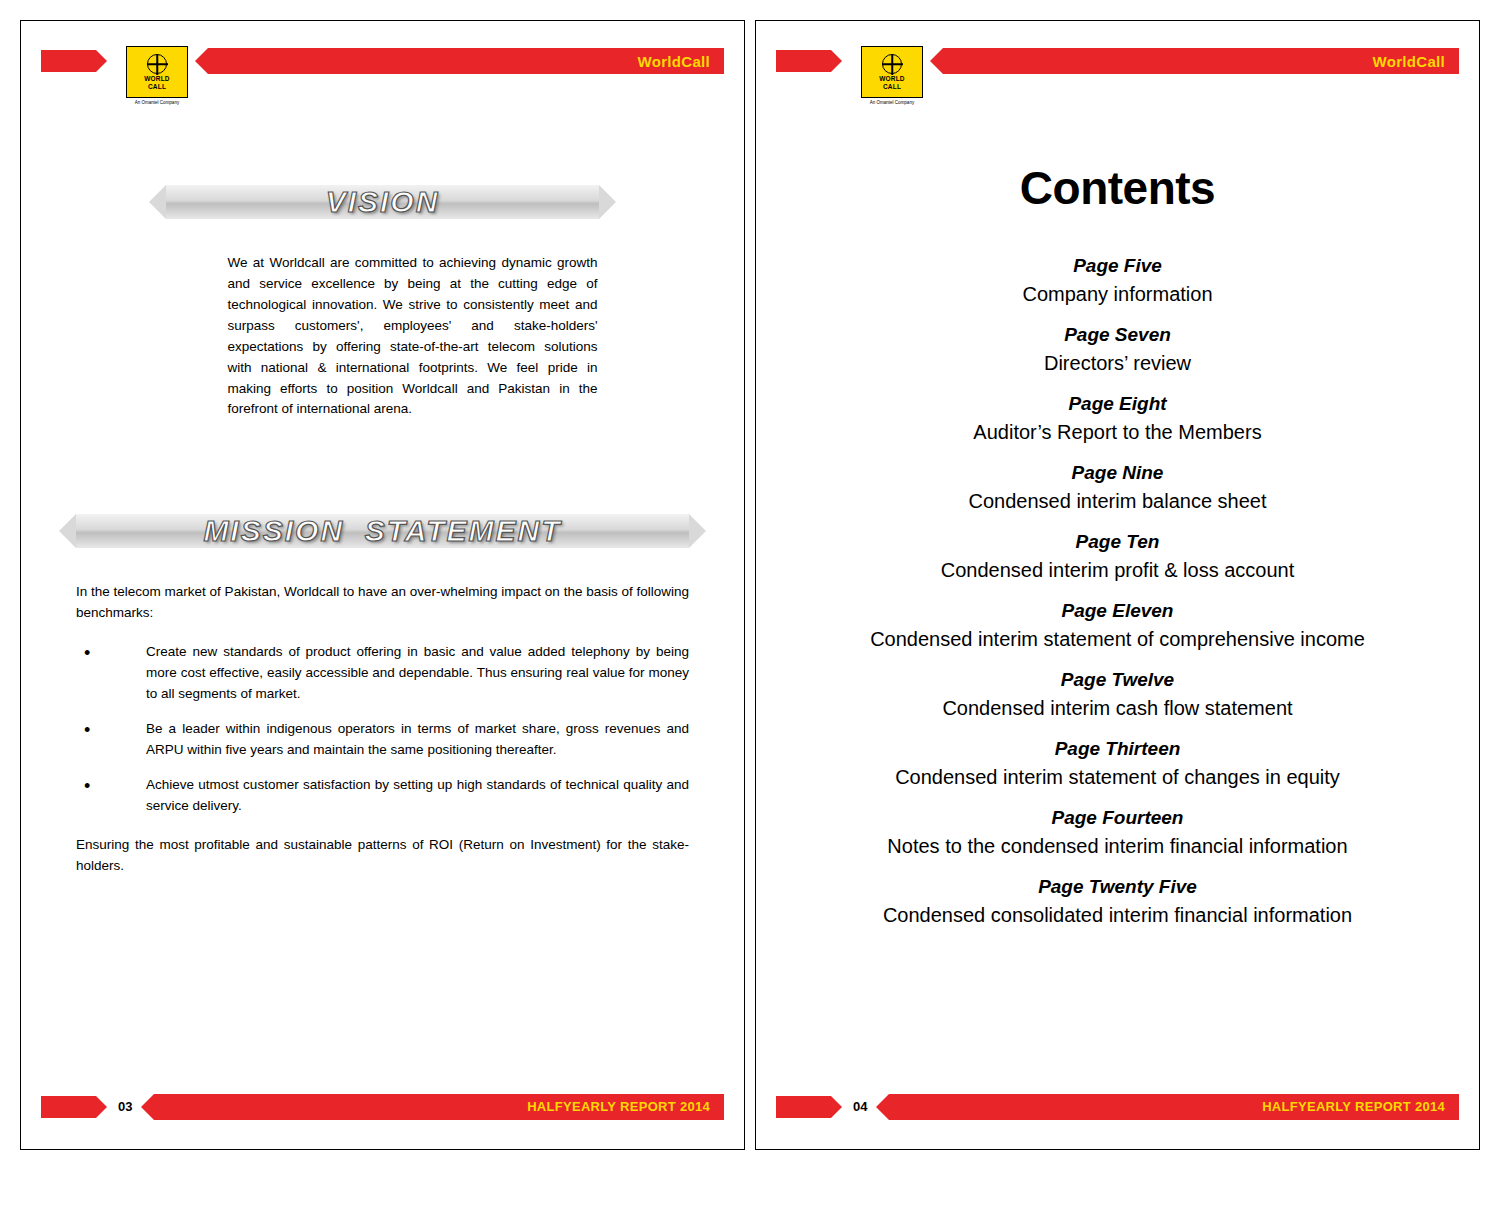WORLD
CALL
An Omantel Company
WorldCall
VISION
We at Worldcall are committed to achieving dynamic growth and service excellence by being at the cutting edge of technological innovation. We strive to consistently meet and surpass customers', employees' and stake-holders' expectations by offering state-of-the-art telecom solutions with national & international footprints. We feel pride in making efforts to position Worldcall and Pakistan in the forefront of international arena.
MISSION STATEMENT
In the telecom market of Pakistan, Worldcall to have an over-whelming impact on the basis of following benchmarks:
Create new standards of product offering in basic and value added telephony by being more cost effective, easily accessible and dependable. Thus ensuring real value for money to all segments of market.
Be a leader within indigenous operators in terms of market share, gross revenues and ARPU within five years and maintain the same positioning thereafter.
Achieve utmost customer satisfaction by setting up high standards of technical quality and service delivery.
Ensuring the most profitable and sustainable patterns of ROI (Return on Investment) for the stake-holders.
03
HALFYEARLY REPORT 2014
WORLD
CALL
An Omantel Company
WorldCall
Contents
Page Five
Company information
Page Seven
Directors’ review
Page Eight
Auditor’s Report to the Members
Page Nine
Condensed interim balance sheet
Page Ten
Condensed interim profit & loss account
Page Eleven
Condensed interim statement of comprehensive income
Page Twelve
Condensed interim cash flow statement
Page Thirteen
Condensed interim statement of changes in equity
Page Fourteen
Notes to the condensed interim financial information
Page Twenty Five
Condensed consolidated interim financial information
04
HALFYEARLY REPORT 2014